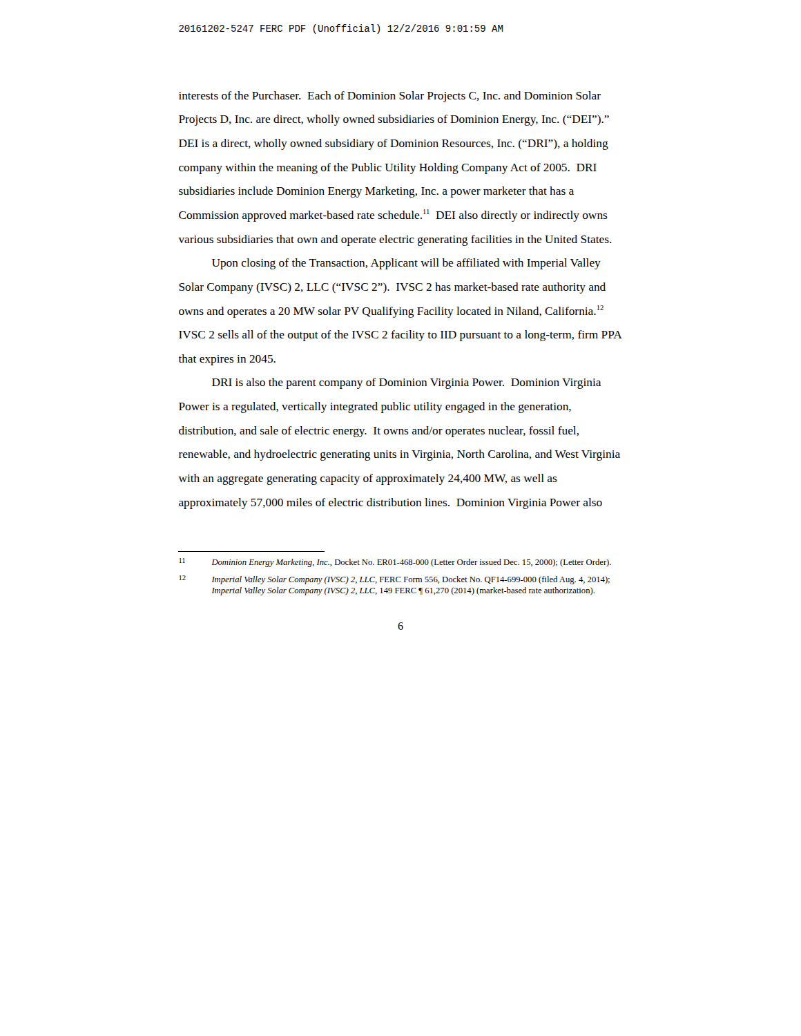20161202-5247 FERC PDF (Unofficial) 12/2/2016 9:01:59 AM
interests of the Purchaser. Each of Dominion Solar Projects C, Inc. and Dominion Solar Projects D, Inc. are direct, wholly owned subsidiaries of Dominion Energy, Inc. (“DEI”).” DEI is a direct, wholly owned subsidiary of Dominion Resources, Inc. (“DRI”), a holding company within the meaning of the Public Utility Holding Company Act of 2005. DRI subsidiaries include Dominion Energy Marketing, Inc. a power marketer that has a Commission approved market-based rate schedule.11 DEI also directly or indirectly owns various subsidiaries that own and operate electric generating facilities in the United States.
Upon closing of the Transaction, Applicant will be affiliated with Imperial Valley Solar Company (IVSC) 2, LLC (“IVSC 2”). IVSC 2 has market-based rate authority and owns and operates a 20 MW solar PV Qualifying Facility located in Niland, California.12 IVSC 2 sells all of the output of the IVSC 2 facility to IID pursuant to a long-term, firm PPA that expires in 2045.
DRI is also the parent company of Dominion Virginia Power. Dominion Virginia Power is a regulated, vertically integrated public utility engaged in the generation, distribution, and sale of electric energy. It owns and/or operates nuclear, fossil fuel, renewable, and hydroelectric generating units in Virginia, North Carolina, and West Virginia with an aggregate generating capacity of approximately 24,400 MW, as well as approximately 57,000 miles of electric distribution lines. Dominion Virginia Power also
11 Dominion Energy Marketing, Inc., Docket No. ER01-468-000 (Letter Order issued Dec. 15, 2000); (Letter Order).
12 Imperial Valley Solar Company (IVSC) 2, LLC, FERC Form 556, Docket No. QF14-699-000 (filed Aug. 4, 2014); Imperial Valley Solar Company (IVSC) 2, LLC, 149 FERC ¶ 61,270 (2014) (market-based rate authorization).
6